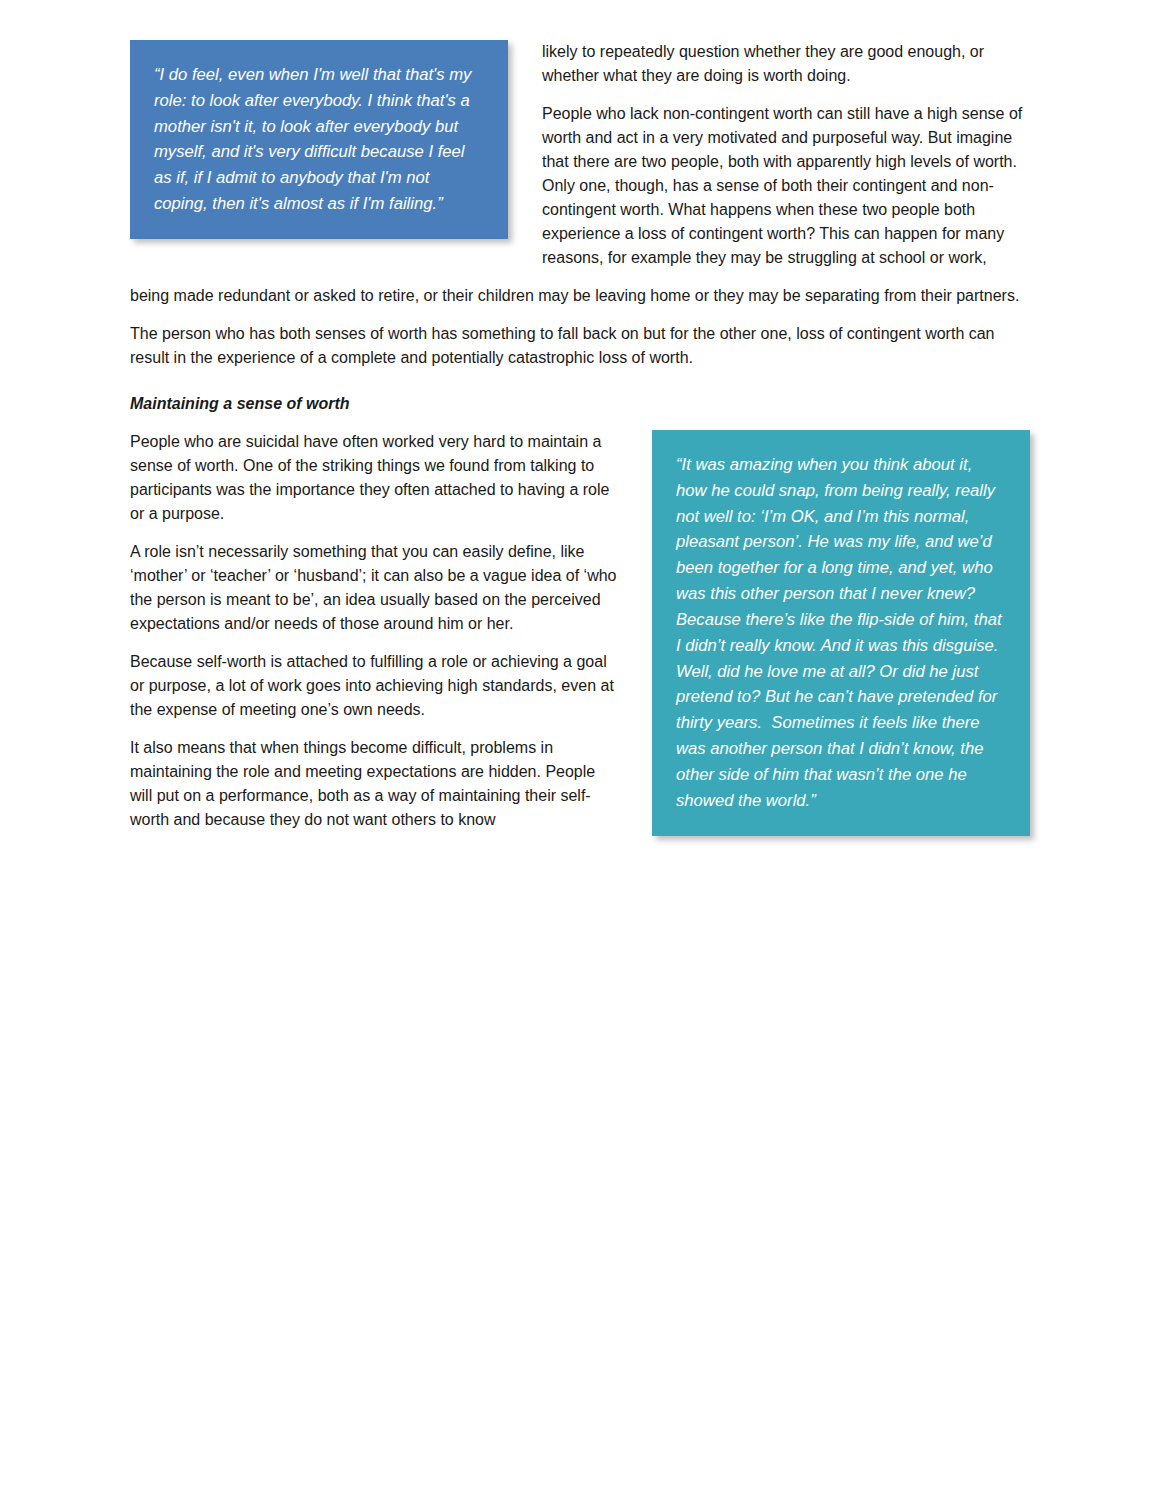“I do feel, even when I'm well that that's my role: to look after everybody. I think that's a mother isn't it, to look after everybody but myself, and it's very difficult because I feel as if, if I admit to anybody that I'm not coping, then it's almost as if I'm failing.”
likely to repeatedly question whether they are good enough, or whether what they are doing is worth doing.
People who lack non-contingent worth can still have a high sense of worth and act in a very motivated and purposeful way. But imagine that there are two people, both with apparently high levels of worth. Only one, though, has a sense of both their contingent and non-contingent worth. What happens when these two people both experience a loss of contingent worth? This can happen for many reasons, for example they may be struggling at school or work,
being made redundant or asked to retire, or their children may be leaving home or they may be separating from their partners.
The person who has both senses of worth has something to fall back on but for the other one, loss of contingent worth can result in the experience of a complete and potentially catastrophic loss of worth.
Maintaining a sense of worth
People who are suicidal have often worked very hard to maintain a sense of worth. One of the striking things we found from talking to participants was the importance they often attached to having a role or a purpose.
A role isn’t necessarily something that you can easily define, like ‘mother’ or ‘teacher’ or ‘husband’; it can also be a vague idea of ‘who the person is meant to be’, an idea usually based on the perceived expectations and/or needs of those around him or her.
Because self-worth is attached to fulfilling a role or achieving a goal or purpose, a lot of work goes into achieving high standards, even at the expense of meeting one’s own needs.
It also means that when things become difficult, problems in maintaining the role and meeting expectations are hidden. People will put on a performance, both as a way of maintaining their self-worth and because they do not want others to know
“It was amazing when you think about it, how he could snap, from being really, really not well to: ‘I’m OK, and I’m this normal, pleasant person’. He was my life, and we’d been together for a long time, and yet, who was this other person that I never knew? Because there’s like the flip-side of him, that I didn’t really know. And it was this disguise. Well, did he love me at all? Or did he just pretend to? But he can’t have pretended for thirty years. Sometimes it feels like there was another person that I didn’t know, the other side of him that wasn’t the one he showed the world.”